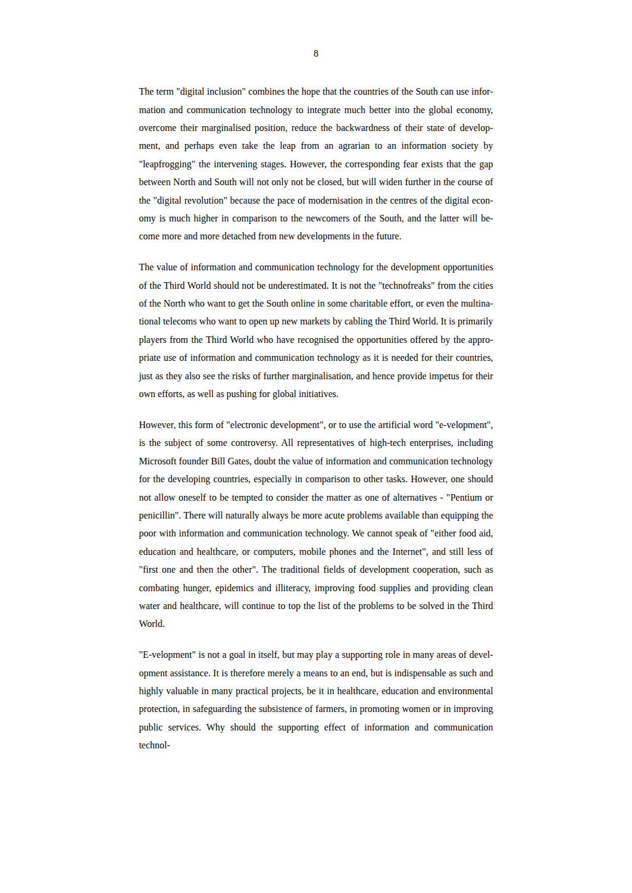8
The term "digital inclusion" combines the hope that the countries of the South can use information and communication technology to integrate much better into the global economy, overcome their marginalised position, reduce the backwardness of their state of development, and perhaps even take the leap from an agrarian to an information society by "leapfrogging" the intervening stages. However, the corresponding fear exists that the gap between North and South will not only not be closed, but will widen further in the course of the "digital revolution" because the pace of modernisation in the centres of the digital economy is much higher in comparison to the newcomers of the South, and the latter will become more and more detached from new developments in the future.
The value of information and communication technology for the development opportunities of the Third World should not be underestimated. It is not the "technofreaks" from the cities of the North who want to get the South online in some charitable effort, or even the multinational telecoms who want to open up new markets by cabling the Third World. It is primarily players from the Third World who have recognised the opportunities offered by the appropriate use of information and communication technology as it is needed for their countries, just as they also see the risks of further marginalisation, and hence provide impetus for their own efforts, as well as pushing for global initiatives.
However, this form of "electronic development", or to use the artificial word "e-velopment", is the subject of some controversy. All representatives of high-tech enterprises, including Microsoft founder Bill Gates, doubt the value of information and communication technology for the developing countries, especially in comparison to other tasks. However, one should not allow oneself to be tempted to consider the matter as one of alternatives - "Pentium or penicillin". There will naturally always be more acute problems available than equipping the poor with information and communication technology. We cannot speak of "either food aid, education and healthcare, or computers, mobile phones and the Internet", and still less of "first one and then the other". The traditional fields of development cooperation, such as combating hunger, epidemics and illiteracy, improving food supplies and providing clean water and healthcare, will continue to top the list of the problems to be solved in the Third World.
"E-velopment" is not a goal in itself, but may play a supporting role in many areas of development assistance. It is therefore merely a means to an end, but is indispensable as such and highly valuable in many practical projects, be it in healthcare, education and environmental protection, in safeguarding the subsistence of farmers, in promoting women or in improving public services. Why should the supporting effect of information and communication technol-